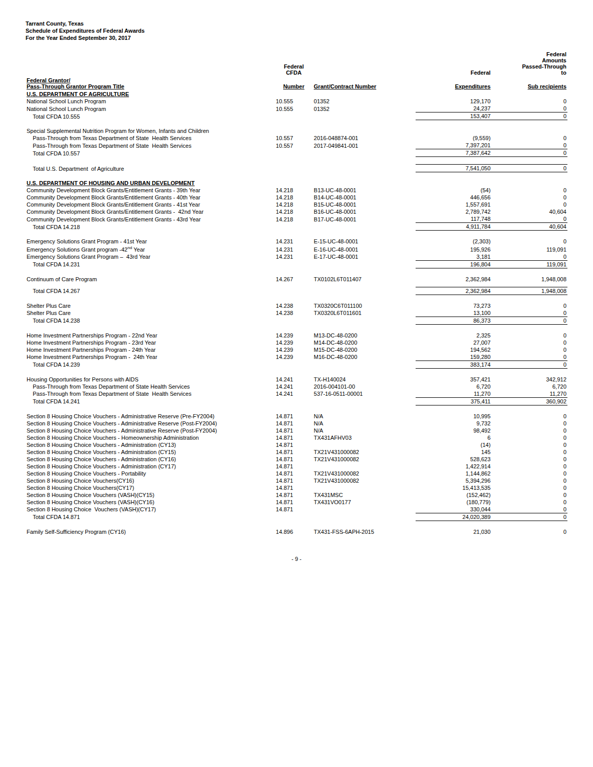Tarrant County, Texas
Schedule of Expenditures of Federal Awards
For the Year Ended September 30, 2017
| | Federal CFDA | | Federal | Federal Amounts Passed-Through to |
| --- | --- | --- | --- | --- |
| Federal Grantor/ Pass-Through Grantor Program Title | Number | Grant/Contract Number | Expenditures | Sub recipients |
| U.S. DEPARTMENT OF AGRICULTURE | | | | |
| National School Lunch Program | 10.555 | 01352 | 129,170 | 0 |
| National School Lunch Program | 10.555 | 01352 | 24,237 | 0 |
| Total CFDA 10.555 | | | 153,407 | 0 |
| Special Supplemental Nutrition Program for Women, Infants and Children | | | | |
| Pass-Through from Texas Department of State Health Services | 10.557 | 2016-048874-001 | (9,559) | 0 |
| Pass-Through from Texas Department of State Health Services | 10.557 | 2017-049841-001 | 7,397,201 | 0 |
| Total CFDA 10.557 | | | 7,387,642 | 0 |
| Total U.S. Department of Agriculture | | | 7,541,050 | 0 |
| U.S. DEPARTMENT OF HOUSING AND URBAN DEVELOPMENT | | | | |
| Community Development Block Grants/Entitlement Grants - 39th Year | 14.218 | B13-UC-48-0001 | (54) | 0 |
| Community Development Block Grants/Entitlement Grants - 40th Year | 14.218 | B14-UC-48-0001 | 446,656 | 0 |
| Community Development Block Grants/Entitlement Grants - 41st Year | 14.218 | B15-UC-48-0001 | 1,557,691 | 0 |
| Community Development Block Grants/Entitlement Grants - 42nd Year | 14.218 | B16-UC-48-0001 | 2,789,742 | 40,604 |
| Community Development Block Grants/Entitlement Grants - 43rd Year | 14.218 | B17-UC-48-0001 | 117,748 | 0 |
| Total CFDA 14.218 | | | 4,911,784 | 40,604 |
| Emergency Solutions Grant Program - 41st Year | 14.231 | E-15-UC-48-0001 | (2,303) | 0 |
| Emergency Solutions Grant program -42 nd Year | 14.231 | E-16-UC-48-0001 | 195,926 | 119,091 |
| Emergency Solutions Grant Program – 43rd Year | 14.231 | E-17-UC-48-0001 | 3,181 | 0 |
| Total CFDA 14.231 | | | 196,804 | 119,091 |
| Continuum of Care Program | 14.267 | TX0102L6T011407 | 2,362,984 | 1,948,008 |
| Total CFDA 14.267 | | | 2,362,984 | 1,948,008 |
| Shelter Plus Care | 14.238 | TX0320C6T011100 | 73,273 | 0 |
| Shelter Plus Care | 14.238 | TX0320L6T011601 | 13,100 | 0 |
| Total CFDA 14.238 | | | 86,373 | 0 |
| Home Investment Partnerships Program - 22nd Year | 14.239 | M13-DC-48-0200 | 2,325 | 0 |
| Home Investment Partnerships Program - 23rd Year | 14.239 | M14-DC-48-0200 | 27,007 | 0 |
| Home Investment Partnerships Program - 24th Year | 14.239 | M15-DC-48-0200 | 194,562 | 0 |
| Home Investment Partnerships Program - 24th Year | 14.239 | M16-DC-48-0200 | 159,280 | 0 |
| Total CFDA 14.239 | | | 383,174 | 0 |
| Housing Opportunities for Persons with AIDS | 14.241 | TX-H140024 | 357,421 | 342,912 |
| Pass-Through from Texas Department of State Health Services | 14.241 | 2016-004101-00 | 6,720 | 6,720 |
| Pass-Through from Texas Department of State Health Services | 14.241 | 537-16-0511-00001 | 11,270 | 11,270 |
| Total CFDA 14.241 | | | 375,411 | 360,902 |
| Section 8 Housing Choice Vouchers - Administrative Reserve (Pre-FY2004) | 14.871 | N/A | 10,995 | 0 |
| Section 8 Housing Choice Vouchers - Administrative Reserve (Post-FY2004) | 14.871 | N/A | 9,732 | 0 |
| Section 8 Housing Choice Vouchers - Administrative Reserve (Post-FY2004) | 14.871 | N/A | 98,492 | 0 |
| Section 8 Housing Choice Vouchers - Homeownership Administration | 14.871 | TX431AFHV03 | 6 | 0 |
| Section 8 Housing Choice Vouchers - Administration (CY13) | 14.871 | | (14) | 0 |
| Section 8 Housing Choice Vouchers - Administration (CY15) | 14.871 | TX21V431000082 | 145 | 0 |
| Section 8 Housing Choice Vouchers - Administration (CY16) | 14.871 | TX21V431000082 | 528,623 | 0 |
| Section 8 Housing Choice Vouchers - Administration (CY17) | 14.871 | | 1,422,914 | 0 |
| Section 8 Housing Choice Vouchers - Portability | 14.871 | TX21V431000082 | 1,144,862 | 0 |
| Section 8 Housing Choice Vouchers(CY16) | 14.871 | TX21V431000082 | 5,394,296 | 0 |
| Section 8 Housing Choice Vouchers(CY17) | 14.871 | | 15,413,535 | 0 |
| Section 8 Housing Choice Vouchers (VASH)(CY15) | 14.871 | TX431MSC | (152,462) | 0 |
| Section 8 Housing Choice Vouchers (VASH)(CY16) | 14.871 | TX431VO0177 | (180,779) | 0 |
| Section 8 Housing Choice Vouchers (VASH)(CY17) | 14.871 | | 330,044 | 0 |
| Total CFDA 14.871 | | | 24,020,389 | 0 |
| Family Self-Sufficiency Program (CY16) | 14.896 | TX431-FSS-6APH-2015 | 21,030 | 0 |
- 9 -